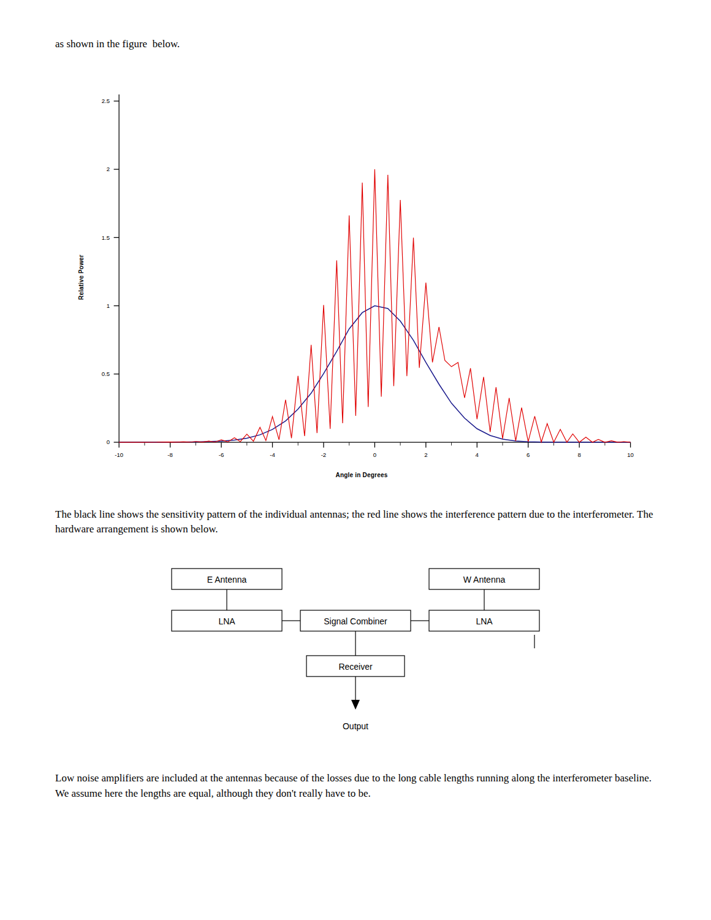as shown in the figure below.
Relative Power 0 0.5 1 1.5 2 2.5 -10 -8 -6 -4 -2 0 2 4 6 8 10
Angle in Degrees
The black line shows the sensitivity pattern of the individual antennas; the red line shows the interference pattern due to the interferometer. The hardware arrangement is shown below.
E Antenna W Antenna LNA LNA Signal Combiner Receiver Output
Low noise amplifiers are included at the antennas because of the losses due to the long cable lengths running along the interferometer baseline. We assume here the lengths are equal, although they don't really have to be.